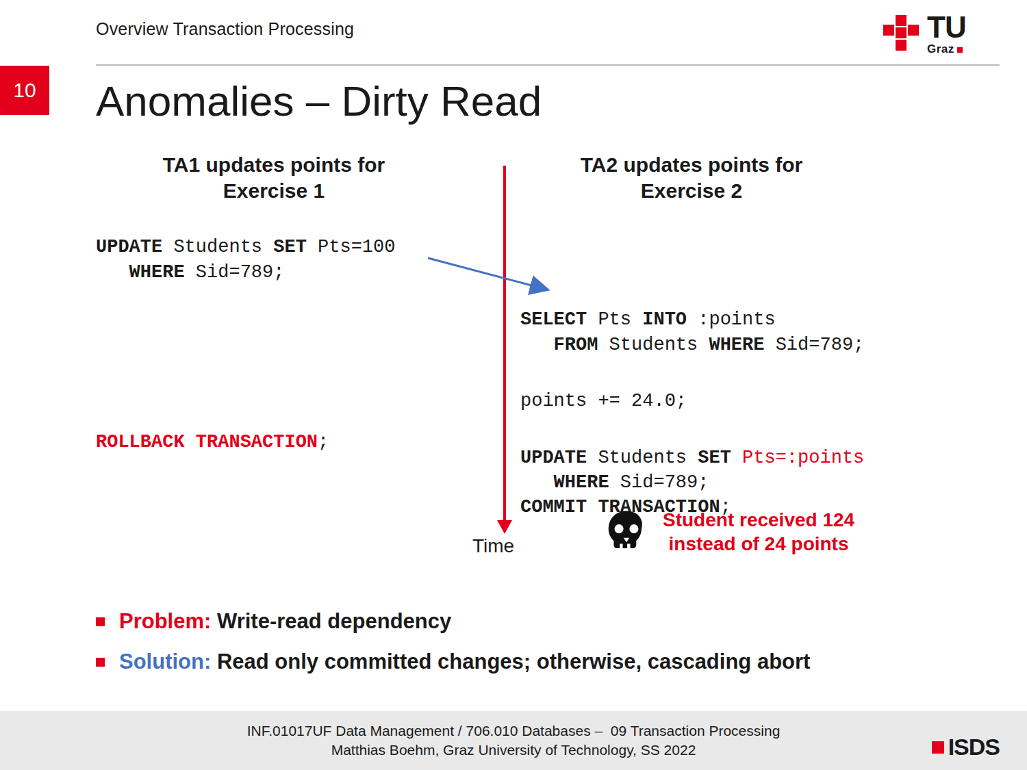Overview Transaction Processing
TU
Graz
10
Anomalies – Dirty Read
TA1 updates points for
Exercise 1
UPDATE Students SET Pts=100
   WHERE Sid=789;
ROLLBACK TRANSACTION;
TA2 updates points for
Exercise 2
SELECT Pts INTO :points
   FROM Students WHERE Sid=789;
points += 24.0;
UPDATE Students SET Pts=:points
   WHERE Sid=789;
COMMIT TRANSACTION;
Time
Student received 124
instead of 24 points
Problem: Write-read dependency
Solution: Read only committed changes; otherwise, cascading abort
INF.01017UF Data Management / 706.010 Databases – 09 Transaction Processing
Matthias Boehm, Graz University of Technology, SS 2022
ISDS